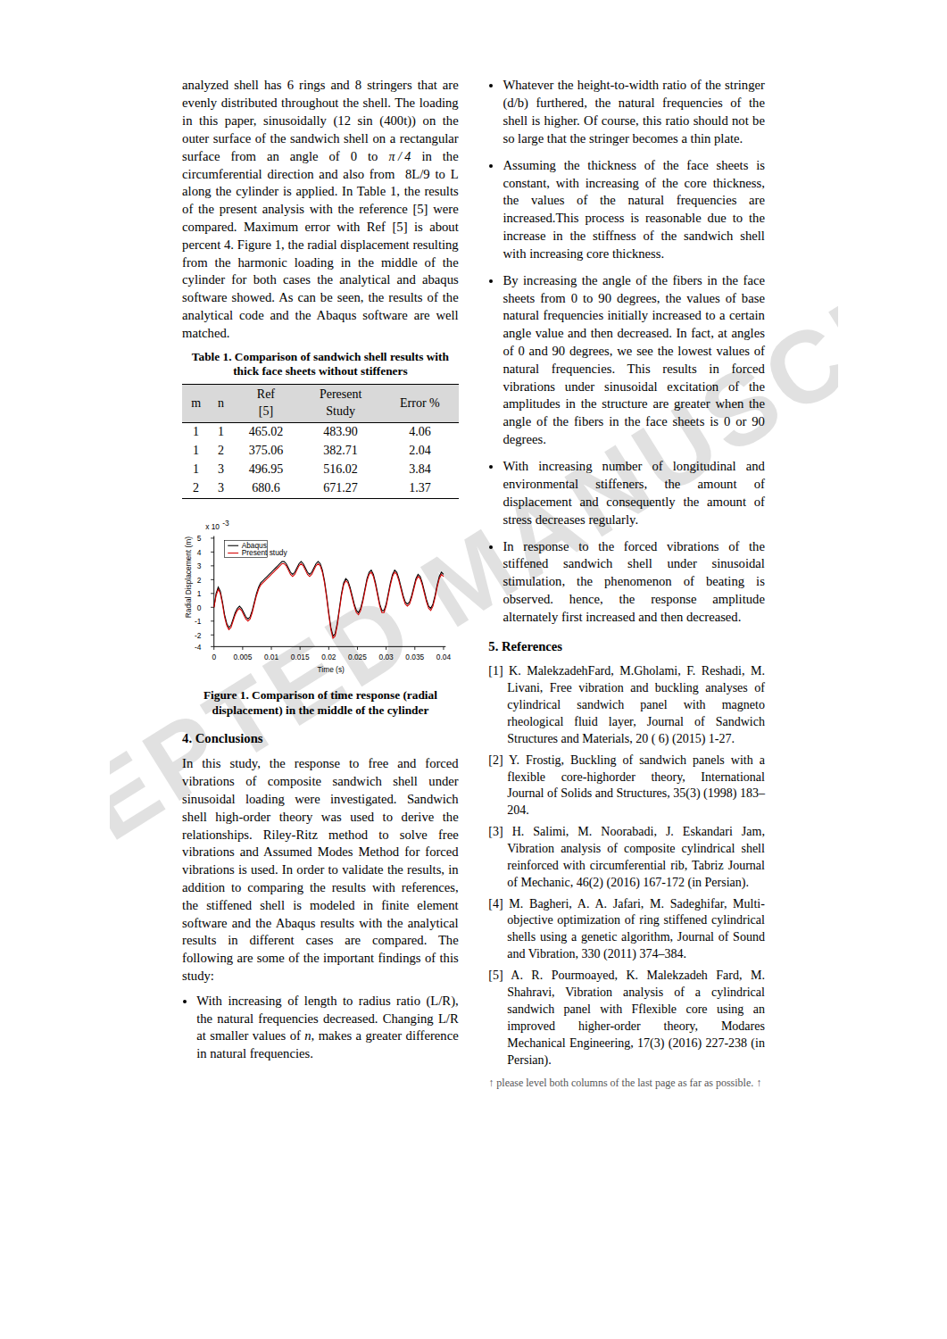ACCEPTED MANUSCRIPT
analyzed shell has 6 rings and 8 stringers that are evenly distributed throughout the shell. The loading in this paper, sinusoidally (12 sin (400t)) on the outer surface of the sandwich shell on a rectangular surface from an angle of 0 to π / 4 in the circumferential direction and also from 8L/9 to L along the cylinder is applied. In Table 1, the results of the present analysis with the reference [5] were compared. Maximum error with Ref [5] is about percent 4. Figure 1, the radial displacement resulting from the harmonic loading in the middle of the cylinder for both cases the analytical and abaqus software showed. As can be seen, the results of the analytical code and the Abaqus software are well matched.
Table 1. Comparison of sandwich shell results with thick face sheets without stiffeners
| m | n | Ref [5] | Peresent Study | Error % |
| --- | --- | --- | --- | --- |
| 1 | 1 | 465.02 | 483.90 | 4.06 |
| 1 | 2 | 375.06 | 382.71 | 2.04 |
| 1 | 3 | 496.95 | 516.02 | 3.84 |
| 2 | 3 | 680.6 | 671.27 | 1.37 |
Radial Displacement (m) x 10 -3 5 4 3 2 1 0 -1 -2 -4 0 0.005 0.01 0.015 0.02 0.025 0.03 0.035 0.04 Time (s) Abaqus Present study
Figure 1. Comparison of time response (radial displacement) in the middle of the cylinder
4. Conclusions
In this study, the response to free and forced vibrations of composite sandwich shell under sinusoidal loading were investigated. Sandwich shell high-order theory was used to derive the relationships. Riley-Ritz method to solve free vibrations and Assumed Modes Method for forced vibrations is used. In order to validate the results, in addition to comparing the results with references, the stiffened shell is modeled in finite element software and the Abaqus results with the analytical results in different cases are compared. The following are some of the important findings of this study:
With increasing of length to radius ratio (L/R), the natural frequencies decreased. Changing L/R at smaller values of n, makes a greater difference in natural frequencies.
Whatever the height-to-width ratio of the stringer (d/b) furthered, the natural frequencies of the shell is higher. Of course, this ratio should not be so large that the stringer becomes a thin plate.
Assuming the thickness of the face sheets is constant, with increasing of the core thickness, the values of the natural frequencies are increased.This process is reasonable due to the increase in the stiffness of the sandwich shell with increasing core thickness.
By increasing the angle of the fibers in the face sheets from 0 to 90 degrees, the values of base natural frequencies initially increased to a certain angle value and then decreased. In fact, at angles of 0 and 90 degrees, we see the lowest values of natural frequencies. This results in forced vibrations under sinusoidal excitation of the amplitudes in the structure are greater when the angle of the fibers in the face sheets is 0 or 90 degrees.
With increasing number of longitudinal and environmental stiffeners, the amount of displacement and consequently the amount of stress decreases regularly.
In response to the forced vibrations of the stiffened sandwich shell under sinusoidal stimulation, the phenomenon of beating is observed. hence, the response amplitude alternately first increased and then decreased.
5. References
[1] K. MalekzadehFard, M.Gholami, F. Reshadi, M. Livani, Free vibration and buckling analyses of cylindrical sandwich panel with magneto rheological fluid layer, Journal of Sandwich Structures and Materials, 20 ( 6) (2015) 1-27.
[2] Y. Frostig, Buckling of sandwich panels with a flexible core-highorder theory, International Journal of Solids and Structures, 35(3) (1998) 183–204.
[3] H. Salimi, M. Noorabadi, J. Eskandari Jam, Vibration analysis of composite cylindrical shell reinforced with circumferential rib, Tabriz Journal of Mechanic, 46(2) (2016) 167-172 (in Persian).
[4] M. Bagheri, A. A. Jafari, M. Sadeghifar, Multi-objective optimization of ring stiffened cylindrical shells using a genetic algorithm, Journal of Sound and Vibration, 330 (2011) 374–384.
[5] A. R. Pourmoayed, K. Malekzadeh Fard, M. Shahravi, Vibration analysis of a cylindrical sandwich panel with Fflexible core using an improved higher-order theory, Modares Mechanical Engineering, 17(3) (2016) 227-238 (in Persian).
↑ please level both columns of the last page as far as possible. ↑